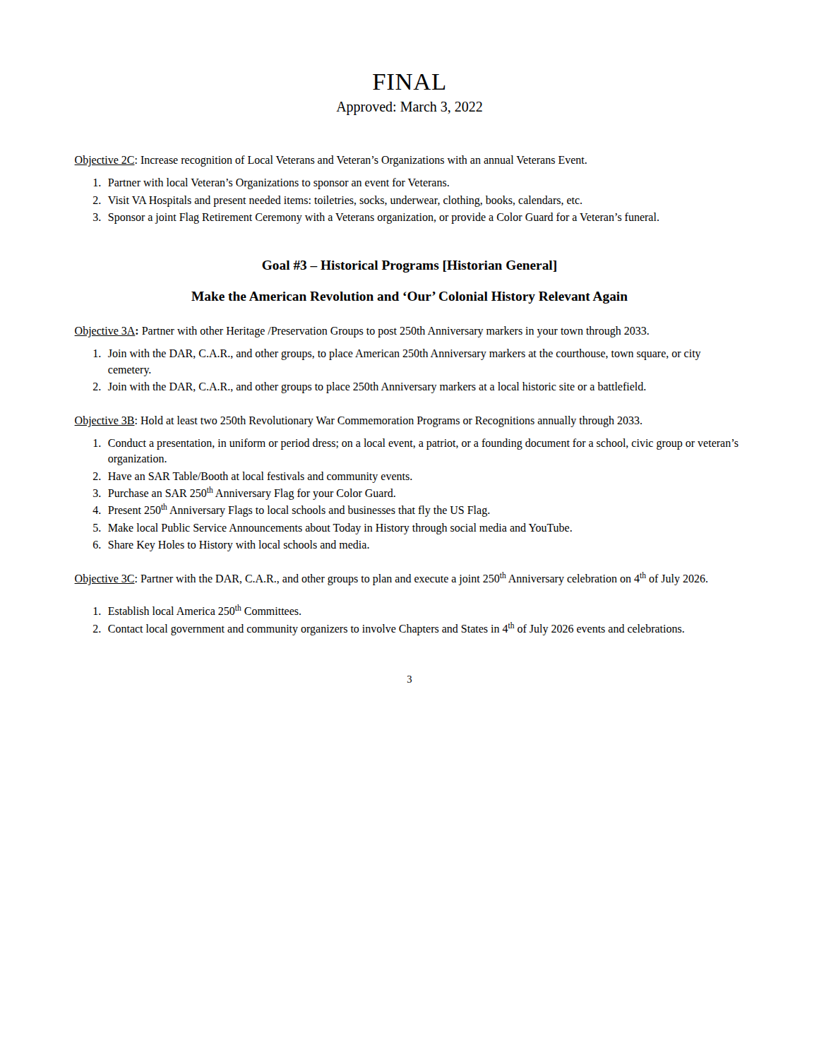FINAL
Approved: March 3, 2022
Objective 2C: Increase recognition of Local Veterans and Veteran’s Organizations with an annual Veterans Event.
Partner with local Veteran’s Organizations to sponsor an event for Veterans.
Visit VA Hospitals and present needed items: toiletries, socks, underwear, clothing, books, calendars, etc.
Sponsor a joint Flag Retirement Ceremony with a Veterans organization, or provide a Color Guard for a Veteran’s funeral.
Goal #3 – Historical Programs [Historian General]
Make the American Revolution and ‘Our’ Colonial History Relevant Again
Objective 3A: Partner with other Heritage /Preservation Groups to post 250th Anniversary markers in your town through 2033.
Join with the DAR, C.A.R., and other groups, to place American 250th Anniversary markers at the courthouse, town square, or city cemetery.
Join with the DAR, C.A.R., and other groups to place 250th Anniversary markers at a local historic site or a battlefield.
Objective 3B: Hold at least two 250th Revolutionary War Commemoration Programs or Recognitions annually through 2033.
Conduct a presentation, in uniform or period dress; on a local event, a patriot, or a founding document for a school, civic group or veteran’s organization.
Have an SAR Table/Booth at local festivals and community events.
Purchase an SAR 250th Anniversary Flag for your Color Guard.
Present 250th Anniversary Flags to local schools and businesses that fly the US Flag.
Make local Public Service Announcements about Today in History through social media and YouTube.
Share Key Holes to History with local schools and media.
Objective 3C: Partner with the DAR, C.A.R., and other groups to plan and execute a joint 250th Anniversary celebration on 4th of July 2026.
Establish local America 250th Committees.
Contact local government and community organizers to involve Chapters and States in 4th of July 2026 events and celebrations.
3